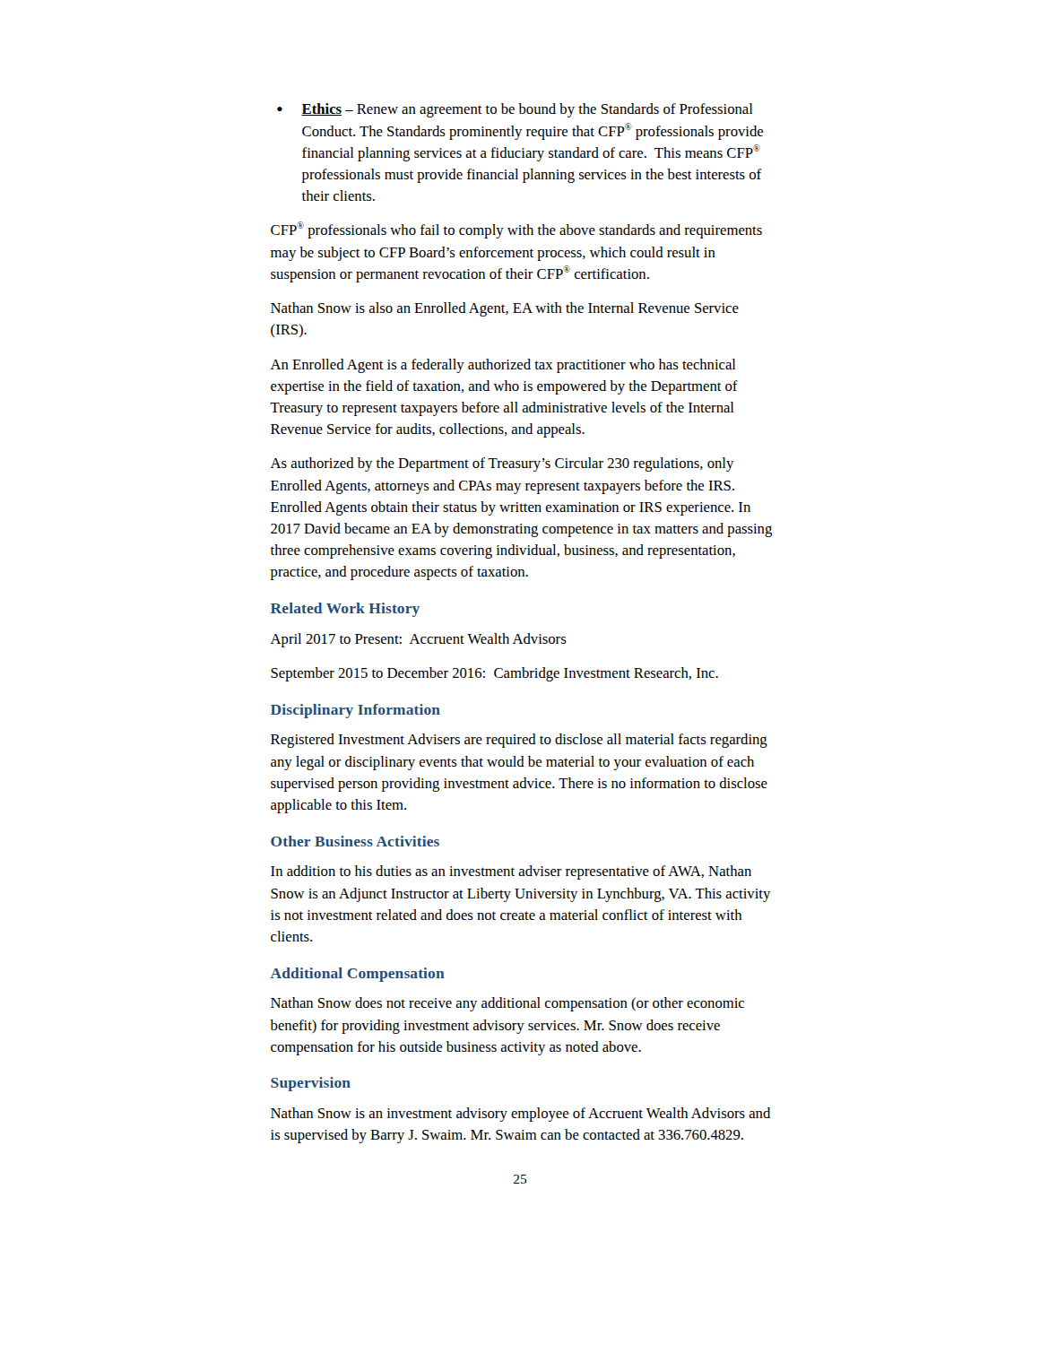Ethics – Renew an agreement to be bound by the Standards of Professional Conduct. The Standards prominently require that CFP® professionals provide financial planning services at a fiduciary standard of care. This means CFP® professionals must provide financial planning services in the best interests of their clients.
CFP® professionals who fail to comply with the above standards and requirements may be subject to CFP Board’s enforcement process, which could result in suspension or permanent revocation of their CFP® certification.
Nathan Snow is also an Enrolled Agent, EA with the Internal Revenue Service (IRS).
An Enrolled Agent is a federally authorized tax practitioner who has technical expertise in the field of taxation, and who is empowered by the Department of Treasury to represent taxpayers before all administrative levels of the Internal Revenue Service for audits, collections, and appeals.
As authorized by the Department of Treasury’s Circular 230 regulations, only Enrolled Agents, attorneys and CPAs may represent taxpayers before the IRS. Enrolled Agents obtain their status by written examination or IRS experience. In 2017 David became an EA by demonstrating competence in tax matters and passing three comprehensive exams covering individual, business, and representation, practice, and procedure aspects of taxation.
Related Work History
April 2017 to Present: Accruent Wealth Advisors
September 2015 to December 2016: Cambridge Investment Research, Inc.
Disciplinary Information
Registered Investment Advisers are required to disclose all material facts regarding any legal or disciplinary events that would be material to your evaluation of each supervised person providing investment advice. There is no information to disclose applicable to this Item.
Other Business Activities
In addition to his duties as an investment adviser representative of AWA, Nathan Snow is an Adjunct Instructor at Liberty University in Lynchburg, VA. This activity is not investment related and does not create a material conflict of interest with clients.
Additional Compensation
Nathan Snow does not receive any additional compensation (or other economic benefit) for providing investment advisory services. Mr. Snow does receive compensation for his outside business activity as noted above.
Supervision
Nathan Snow is an investment advisory employee of Accruent Wealth Advisors and is supervised by Barry J. Swaim. Mr. Swaim can be contacted at 336.760.4829.
25